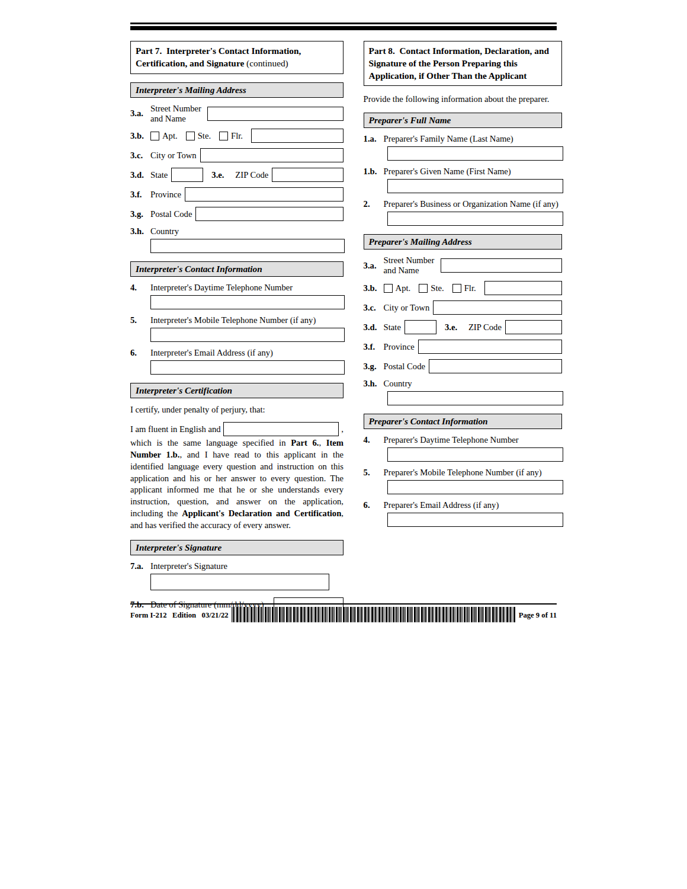Part 7. Interpreter's Contact Information,
Certification, and Signature (continued)
Interpreter's Mailing Address
3.a.
Street Number
and Name
3.b.
Apt.
Ste.
Flr.
3.c.
City or Town
3.d.
State
3.e.
ZIP Code
3.f.
Province
3.g.
Postal Code
3.h.
Country
Interpreter's Contact Information
4.
Interpreter's Daytime Telephone Number
5.
Interpreter's Mobile Telephone Number (if any)
6.
Interpreter's Email Address (if any)
Interpreter's Certification
I certify, under penalty of perjury, that:
I am fluent in English and
,
which is the same language specified in Part 6., Item Number 1.b., and I have read to this applicant in the identified language every question and instruction on this application and his or her answer to every question. The applicant informed me that he or she understands every instruction, question, and answer on the application, including the Applicant's Declaration and Certification, and has verified the accuracy of every answer.
Interpreter's Signature
7.a.
Interpreter's Signature
7.b.
Date of Signature (mm/dd/yyyy)
Part 8. Contact Information, Declaration, and Signature of the Person Preparing this Application, if Other Than the Applicant
Provide the following information about the preparer.
Preparer's Full Name
1.a.
Preparer's Family Name (Last Name)
1.b.
Preparer's Given Name (First Name)
2.
Preparer's Business or Organization Name (if any)
Preparer's Mailing Address
3.a.
Street Number
and Name
3.b.
Apt.
Ste.
Flr.
3.c.
City or Town
3.d.
State
3.e.
ZIP Code
3.f.
Province
3.g.
Postal Code
3.h.
Country
Preparer's Contact Information
4.
Preparer's Daytime Telephone Number
5.
Preparer's Mobile Telephone Number (if any)
6.
Preparer's Email Address (if any)
Form I-212 Edition 03/21/22
Page 9 of 11